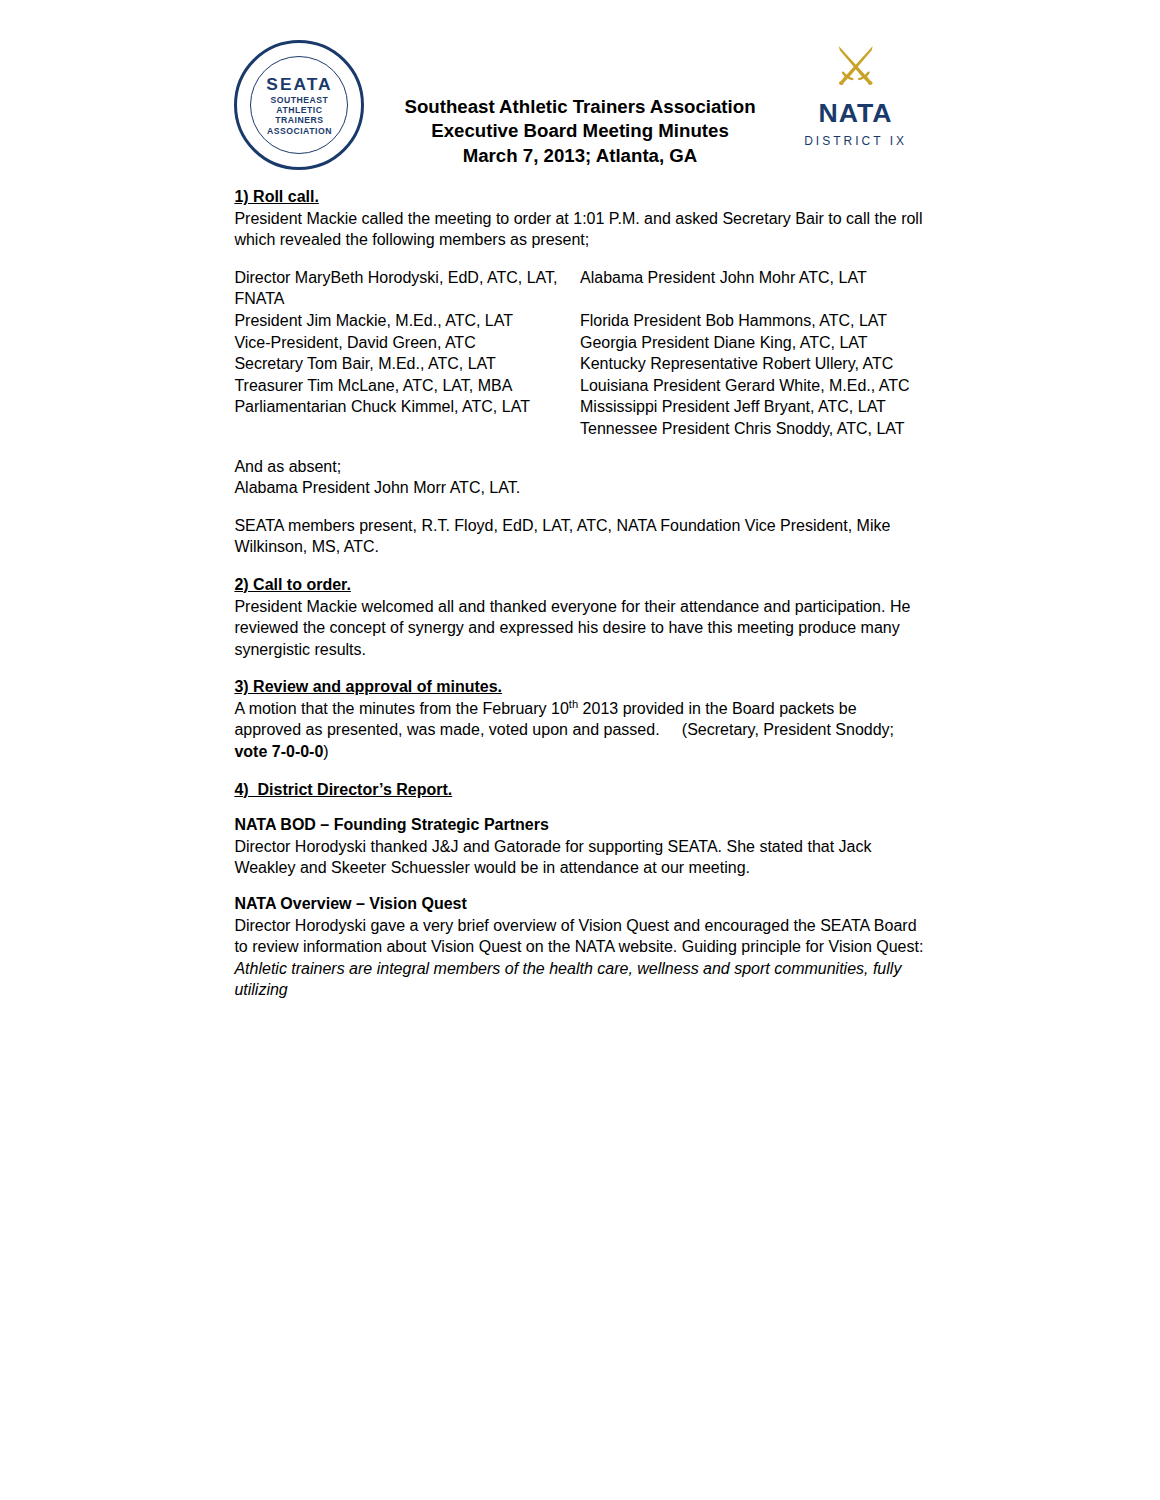SEATA SOUTHEAST ATHLETIC TRAINERS ASSOCIATION
⚔
NATA
DISTRICT IX
Southeast Athletic Trainers Association Executive Board Meeting Minutes March 7, 2013; Atlanta, GA
1) Roll call.
President Mackie called the meeting to order at 1:01 P.M. and asked Secretary Bair to call the roll which revealed the following members as present;
| Director MaryBeth Horodyski, EdD, ATC, LAT, FNATA | Alabama President John Mohr ATC, LAT |
| President Jim Mackie, M.Ed., ATC, LAT | Florida President Bob Hammons, ATC, LAT |
| Vice-President, David Green, ATC | Georgia President Diane King, ATC, LAT |
| Secretary Tom Bair, M.Ed., ATC, LAT | Kentucky Representative Robert Ullery, ATC |
| Treasurer Tim McLane, ATC, LAT, MBA | Louisiana President Gerard White, M.Ed., ATC |
| Parliamentarian Chuck Kimmel, ATC, LAT | Mississippi President Jeff Bryant, ATC, LAT |
| | Tennessee President Chris Snoddy, ATC, LAT |
And as absent;
Alabama President John Morr ATC, LAT.
SEATA members present, R.T. Floyd, EdD, LAT, ATC, NATA Foundation Vice President, Mike Wilkinson, MS, ATC.
2) Call to order.
President Mackie welcomed all and thanked everyone for their attendance and participation. He reviewed the concept of synergy and expressed his desire to have this meeting produce many synergistic results.
3) Review and approval of minutes.
A motion that the minutes from the February 10th 2013 provided in the Board packets be approved as presented, was made, voted upon and passed. (Secretary, President Snoddy; vote 7-0-0-0)
4) District Director’s Report.
NATA BOD – Founding Strategic Partners
Director Horodyski thanked J&J and Gatorade for supporting SEATA. She stated that Jack Weakley and Skeeter Schuessler would be in attendance at our meeting.
NATA Overview – Vision Quest
Director Horodyski gave a very brief overview of Vision Quest and encouraged the SEATA Board to review information about Vision Quest on the NATA website. Guiding principle for Vision Quest: Athletic trainers are integral members of the health care, wellness and sport communities, fully utilizing